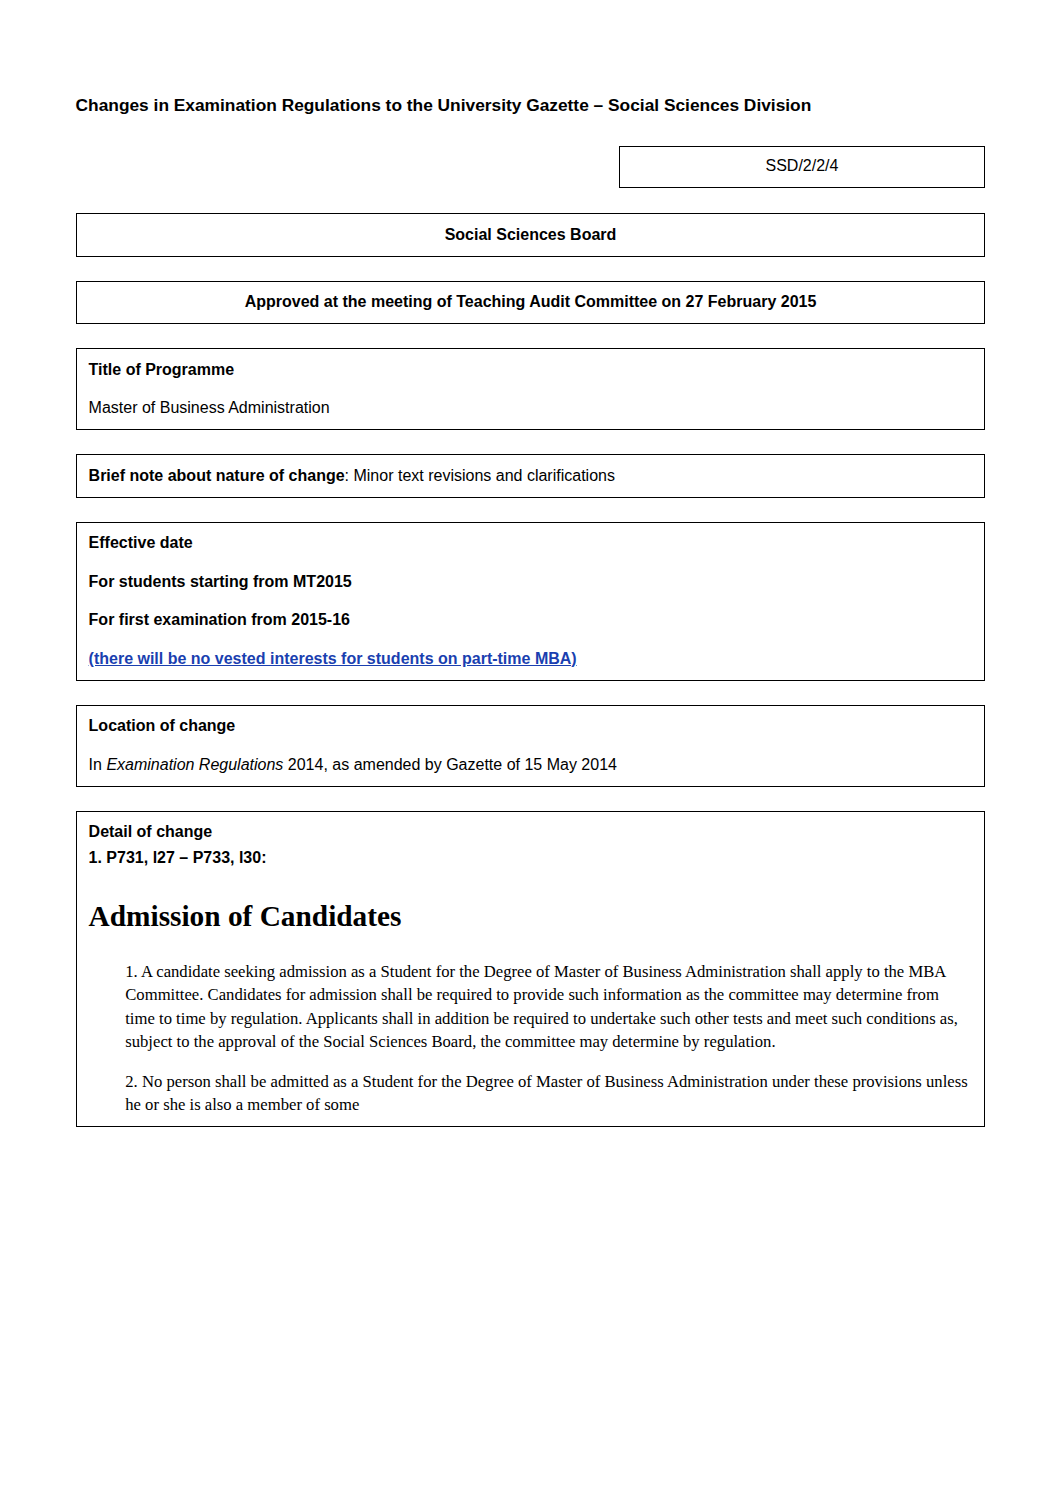Changes in Examination Regulations to the University Gazette – Social Sciences Division
SSD/2/2/4
Social Sciences Board
Approved at the meeting of Teaching Audit Committee on 27 February 2015
Title of Programme
Master of Business Administration
Brief note about nature of change: Minor text revisions and clarifications
Effective date
For students starting from MT2015
For first examination from 2015-16
(there will be no vested interests for students on part-time MBA)
Location of change
In Examination Regulations 2014, as amended by Gazette of 15 May 2014
Detail of change
1. P731, l27 – P733, l30:
Admission of Candidates
1. A candidate seeking admission as a Student for the Degree of Master of Business Administration shall apply to the MBA Committee. Candidates for admission shall be required to provide such information as the committee may determine from time to time by regulation. Applicants shall in addition be required to undertake such other tests and meet such conditions as, subject to the approval of the Social Sciences Board, the committee may determine by regulation.
2. No person shall be admitted as a Student for the Degree of Master of Business Administration under these provisions unless he or she is also a member of some